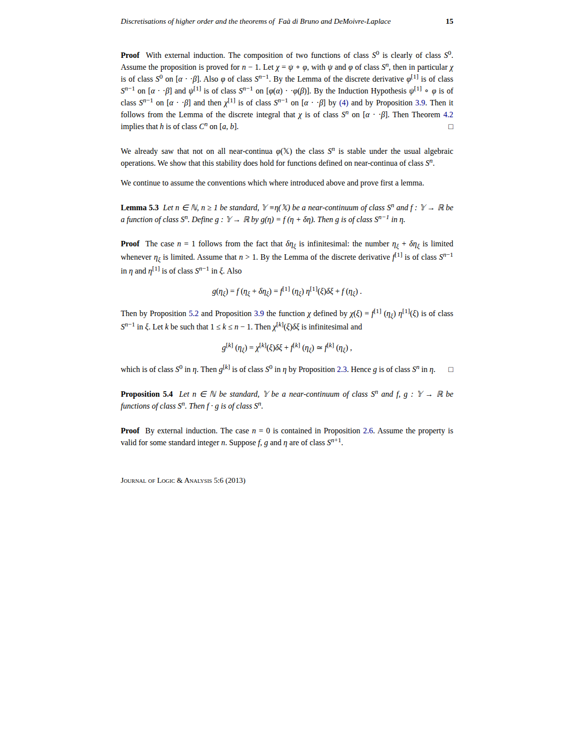Discretisations of higher order and the theorems of Faà di Bruno and DeMoivre-Laplace 15
Proof With external induction. The composition of two functions of class S0 is clearly of class S0. Assume the proposition is proved for n − 1. Let χ = ψ ∘ φ, with ψ and φ of class Sn, then in particular χ is of class S0 on [α · ·β]. Also φ of class Sn−1. By the Lemma of the discrete derivative φ[1] is of class Sn−1 on [α · ·β] and ψ[1] is of class Sn−1 on [φ(α) · ·φ(β)]. By the Induction Hypothesis ψ[1] ∘ φ is of class Sn−1 on [α · ·β] and then χ[1] is of class Sn−1 on [α · ·β] by (4) and by Proposition 3.9. Then it follows from the Lemma of the discrete integral that χ is of class Sn on [α · ·β]. Then Theorem 4.2 implies that h is of class Cn on [a, b]. □
We already saw that not on all near-continua φ(𝕏) the class Sn is stable under the usual algebraic operations. We show that this stability does hold for functions defined on near-continua of class Sn.
We continue to assume the conventions which where introduced above and prove first a lemma.
Lemma 5.3 Let n ∈ ℕ, n ≥ 1 be standard, 𝕐 ≡η(𝕏) be a near-continuum of class Sn and f : 𝕐 → ℝ be a function of class Sn. Define g : 𝕐 → ℝ by g(η) = f (η + δη). Then g is of class Sn−1 in η.
Proof The case n = 1 follows from the fact that δηξ is infinitesimal: the number ηξ + δηξ is limited whenever ηξ is limited. Assume that n > 1. By the Lemma of the discrete derivative f[1] is of class Sn−1 in η and η[1] is of class Sn−1 in ξ. Also
g(ηξ) = f (ηξ + δηξ) = f[1] (ηξ) η[1](ξ)δξ + f (ηξ) .
Then by Proposition 5.2 and Proposition 3.9 the function χ defined by χ(ξ) = f[1] (ηξ) η[1](ξ) is of class Sn−1 in ξ. Let k be such that 1 ≤ k ≤ n − 1. Then χ[k](ξ)δξ is infinitesimal and
g[k] (ηξ) = χ[k](ξ)δξ + f[k] (ηξ) ≃ f[k] (ηξ) ,
which is of class S0 in η. Then g[k] is of class S0 in η by Proposition 2.3. Hence g is of class Sn in η. □
Proposition 5.4 Let n ∈ ℕ be standard, 𝕐 be a near-continuum of class Sn and f, g : 𝕐 → ℝ be functions of class Sn. Then f · g is of class Sn.
Proof By external induction. The case n = 0 is contained in Proposition 2.6. Assume the property is valid for some standard integer n. Suppose f, g and η are of class Sn+1.
Journal of Logic & Analysis 5:6 (2013)